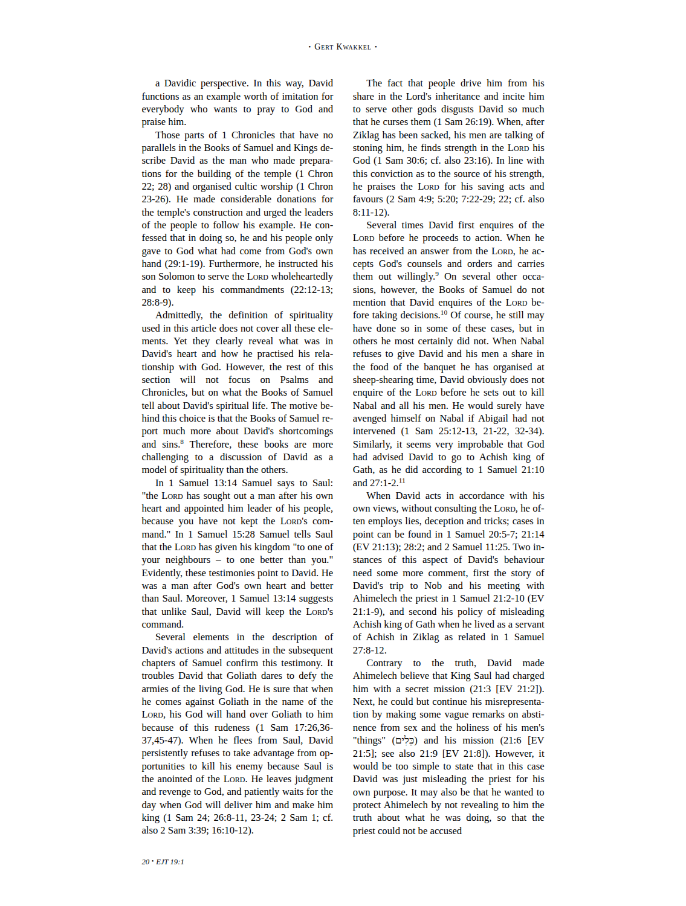•Gert Kwakkel•
a Davidic perspective. In this way, David functions as an example worth of imitation for everybody who wants to pray to God and praise him.
Those parts of 1 Chronicles that have no parallels in the Books of Samuel and Kings describe David as the man who made preparations for the building of the temple (1 Chron 22; 28) and organised cultic worship (1 Chron 23-26). He made considerable donations for the temple's construction and urged the leaders of the people to follow his example. He confessed that in doing so, he and his people only gave to God what had come from God's own hand (29:1-19). Furthermore, he instructed his son Solomon to serve the Lord wholeheartedly and to keep his commandments (22:12-13; 28:8-9).
Admittedly, the definition of spirituality used in this article does not cover all these elements. Yet they clearly reveal what was in David's heart and how he practised his relationship with God. However, the rest of this section will not focus on Psalms and Chronicles, but on what the Books of Samuel tell about David's spiritual life. The motive behind this choice is that the Books of Samuel report much more about David's shortcomings and sins.8 Therefore, these books are more challenging to a discussion of David as a model of spirituality than the others.
In 1 Samuel 13:14 Samuel says to Saul: "the Lord has sought out a man after his own heart and appointed him leader of his people, because you have not kept the Lord's command." In 1 Samuel 15:28 Samuel tells Saul that the Lord has given his kingdom "to one of your neighbours – to one better than you." Evidently, these testimonies point to David. He was a man after God's own heart and better than Saul. Moreover, 1 Samuel 13:14 suggests that unlike Saul, David will keep the Lord's command.
Several elements in the description of David's actions and attitudes in the subsequent chapters of Samuel confirm this testimony. It troubles David that Goliath dares to defy the armies of the living God. He is sure that when he comes against Goliath in the name of the Lord, his God will hand over Goliath to him because of this rudeness (1 Sam 17:26,36-37,45-47). When he flees from Saul, David persistently refuses to take advantage from opportunities to kill his enemy because Saul is the anointed of the Lord. He leaves judgment and revenge to God, and patiently waits for the day when God will deliver him and make him king (1 Sam 24; 26:8-11, 23-24; 2 Sam 1; cf. also 2 Sam 3:39; 16:10-12).
The fact that people drive him from his share in the Lord's inheritance and incite him to serve other gods disgusts David so much that he curses them (1 Sam 26:19). When, after Ziklag has been sacked, his men are talking of stoning him, he finds strength in the Lord his God (1 Sam 30:6; cf. also 23:16). In line with this conviction as to the source of his strength, he praises the Lord for his saving acts and favours (2 Sam 4:9; 5:20; 7:22-29; 22; cf. also 8:11-12).
Several times David first enquires of the Lord before he proceeds to action. When he has received an answer from the Lord, he accepts God's counsels and orders and carries them out willingly.9 On several other occasions, however, the Books of Samuel do not mention that David enquires of the Lord before taking decisions.10 Of course, he still may have done so in some of these cases, but in others he most certainly did not. When Nabal refuses to give David and his men a share in the food of the banquet he has organised at sheep-shearing time, David obviously does not enquire of the Lord before he sets out to kill Nabal and all his men. He would surely have avenged himself on Nabal if Abigail had not intervened (1 Sam 25:12-13, 21-22, 32-34). Similarly, it seems very improbable that God had advised David to go to Achish king of Gath, as he did according to 1 Samuel 21:10 and 27:1-2.11
When David acts in accordance with his own views, without consulting the Lord, he often employs lies, deception and tricks; cases in point can be found in 1 Samuel 20:5-7; 21:14 (EV 21:13); 28:2; and 2 Samuel 11:25. Two instances of this aspect of David's behaviour need some more comment, first the story of David's trip to Nob and his meeting with Ahimelech the priest in 1 Samuel 21:2-10 (EV 21:1-9), and second his policy of misleading Achish king of Gath when he lived as a servant of Achish in Ziklag as related in 1 Samuel 27:8-12.
Contrary to the truth, David made Ahimelech believe that King Saul had charged him with a secret mission (21:3 [EV 21:2]). Next, he could but continue his misrepresentation by making some vague remarks on abstinence from sex and the holiness of his men's "things" (כֵּלִים) and his mission (21:6 [EV 21:5]; see also 21:9 [EV 21:8]). However, it would be too simple to state that in this case David was just misleading the priest for his own purpose. It may also be that he wanted to protect Ahimelech by not revealing to him the truth about what he was doing, so that the priest could not be accused
20•EJT 19:1